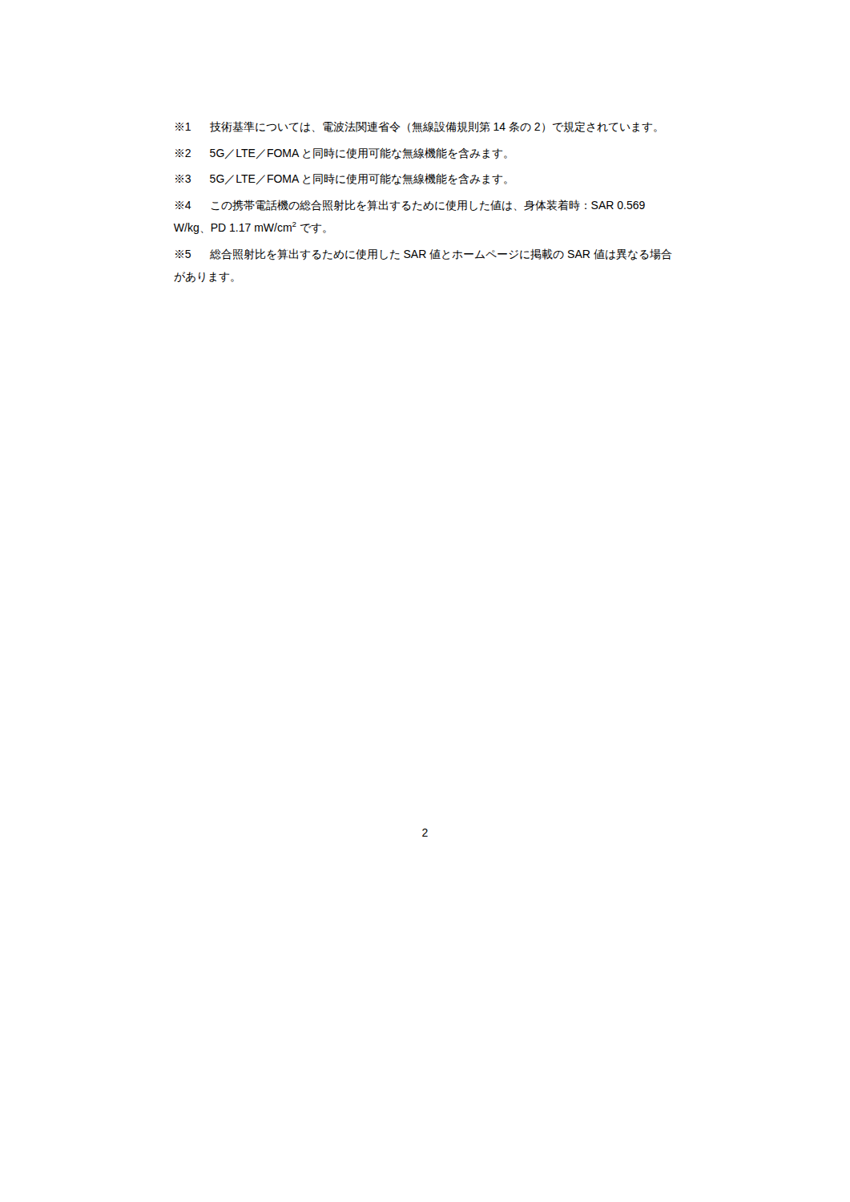※1技術基準については、電波法関連省令（無線設備規則第 14 条の 2）で規定されています。
※25G／LTE／FOMA と同時に使用可能な無線機能を含みます。
※35G／LTE／FOMA と同時に使用可能な無線機能を含みます。
※4この携帯電話機の総合照射比を算出するために使用した値は、身体装着時：SAR 0.569 W/kg、PD 1.17 mW/cm2 です。
※5総合照射比を算出するために使用した SAR 値とホームページに掲載の SAR 値は異なる場合があります。
2